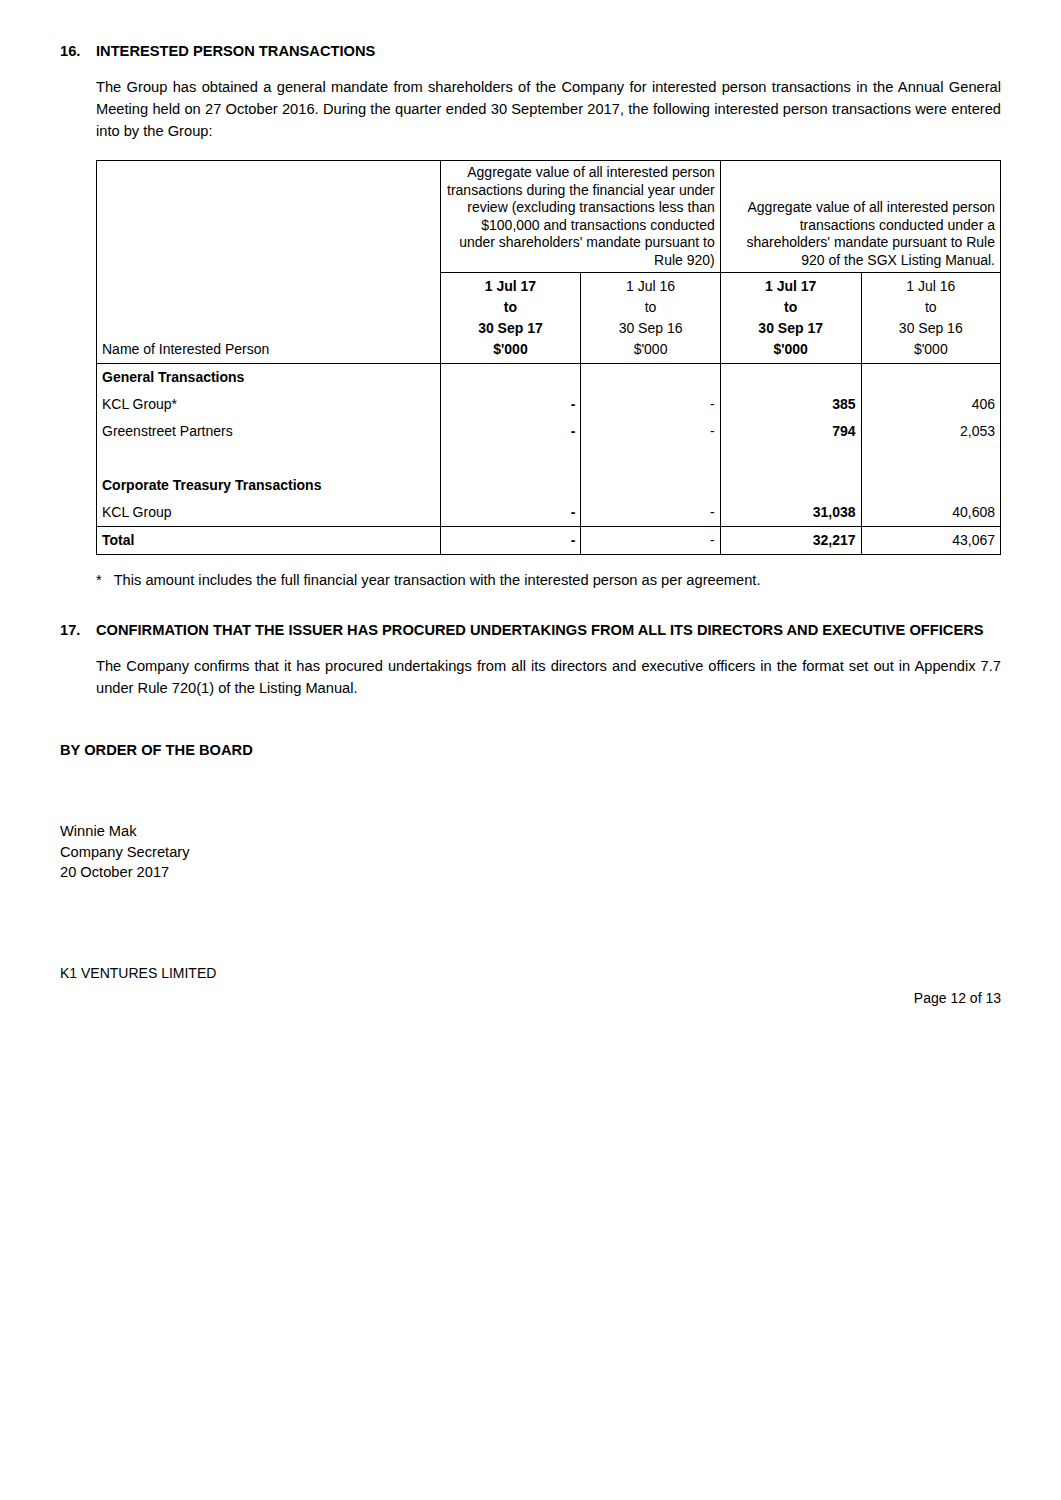16.
INTERESTED PERSON TRANSACTIONS
The Group has obtained a general mandate from shareholders of the Company for interested person transactions in the Annual General Meeting held on 27 October 2016. During the quarter ended 30 September 2017, the following interested person transactions were entered into by the Group:
| Name of Interested Person | Aggregate value of all interested person transactions during the financial year under review (excluding transactions less than $100,000 and transactions conducted under shareholders' mandate pursuant to Rule 920) | Aggregate value of all interested person transactions conducted under a shareholders' mandate pursuant to Rule 920 of the SGX Listing Manual. |
| 1 Jul 17 to 30 Sep 17 $'000 | 1 Jul 16 to 30 Sep 16 $'000 | 1 Jul 17 to 30 Sep 17 $'000 | 1 Jul 16 to 30 Sep 16 $'000 |
| General Transactions | | | | |
| KCL Group* | - | - | 385 | 406 |
| Greenstreet Partners | - | - | 794 | 2,053 |
| Corporate Treasury Transactions | | | | |
| KCL Group | - | - | 31,038 | 40,608 |
| Total | - | - | 32,217 | 43,067 |
* This amount includes the full financial year transaction with the interested person as per agreement.
17.
CONFIRMATION THAT THE ISSUER HAS PROCURED UNDERTAKINGS FROM ALL ITS DIRECTORS AND EXECUTIVE OFFICERS
The Company confirms that it has procured undertakings from all its directors and executive officers in the format set out in Appendix 7.7 under Rule 720(1) of the Listing Manual.
BY ORDER OF THE BOARD
Winnie Mak
Company Secretary
20 October 2017
K1 VENTURES LIMITED
Page 12 of 13